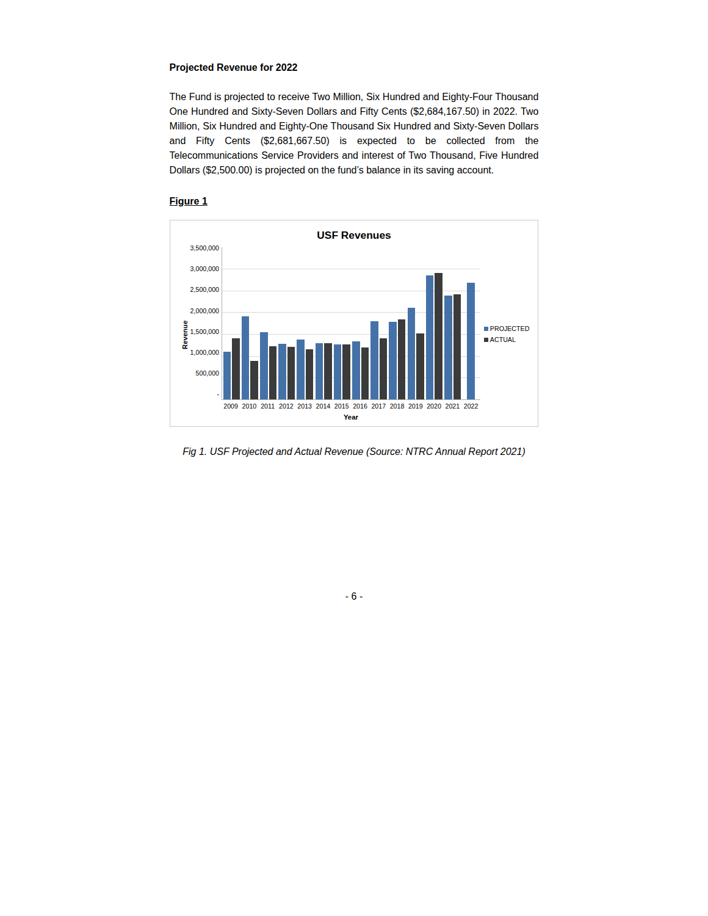Projected Revenue for 2022
The Fund is projected to receive Two Million, Six Hundred and Eighty-Four Thousand One Hundred and Sixty-Seven Dollars and Fifty Cents ($2,684,167.50) in 2022. Two Million, Six Hundred and Eighty-One Thousand Six Hundred and Sixty-Seven Dollars and Fifty Cents ($2,681,667.50) is expected to be collected from the Telecommunications Service Providers and interest of Two Thousand, Five Hundred Dollars ($2,500.00) is projected on the fund’s balance in its saving account.
Figure 1
USF Revenues
Revenue
3,500,000 3,000,000 2,500,000 2,000,000 1,500,000 1,000,000 500,000 -
20092010201120122013201420152016201720182019202020212022
Year
PROJECTED
ACTUAL
Fig 1. USF Projected and Actual Revenue (Source: NTRC Annual Report 2021)
- 6 -